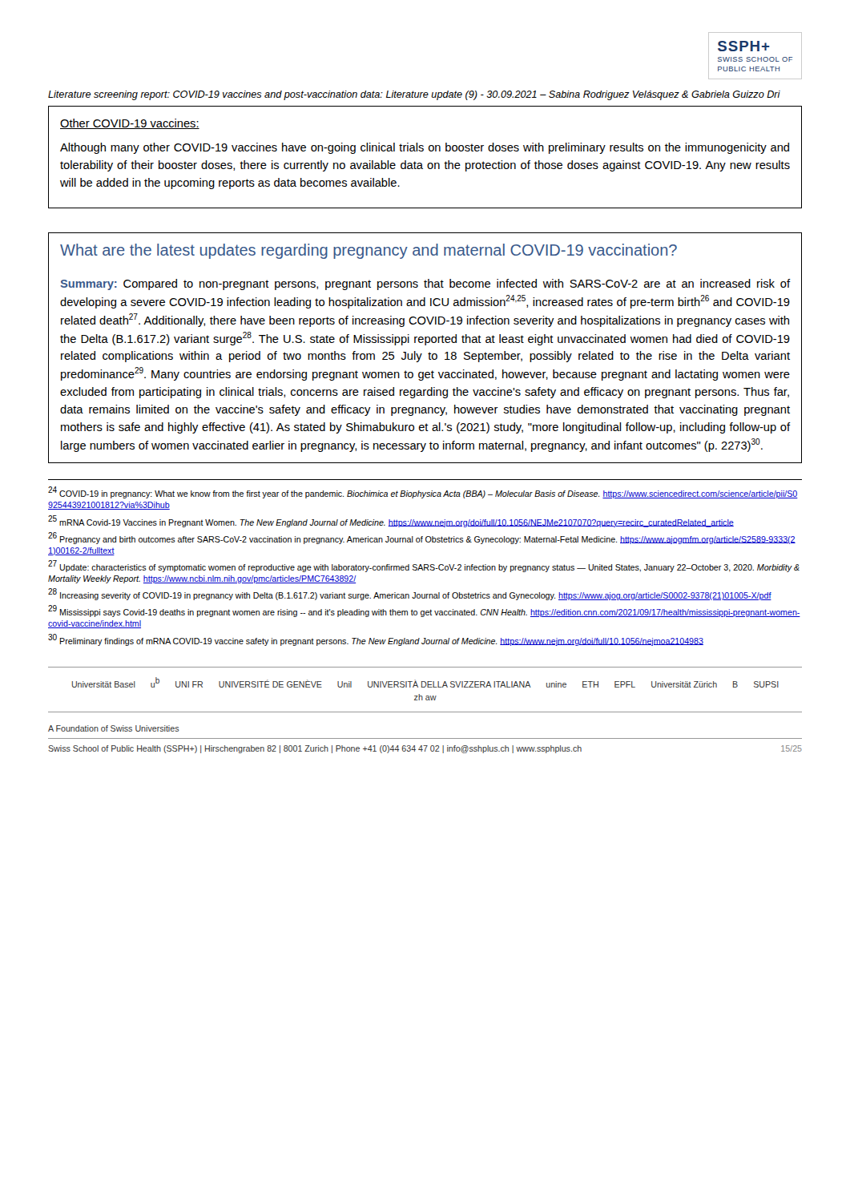SSPH+
SWISS SCHOOL OF
PUBLIC HEALTH
Literature screening report: COVID-19 vaccines and post-vaccination data: Literature update (9) - 30.09.2021 – Sabina Rodriguez Velásquez & Gabriela Guizzo Dri
Other COVID-19 vaccines:
Although many other COVID-19 vaccines have on-going clinical trials on booster doses with preliminary results on the immunogenicity and tolerability of their booster doses, there is currently no available data on the protection of those doses against COVID-19. Any new results will be added in the upcoming reports as data becomes available.
What are the latest updates regarding pregnancy and maternal COVID-19 vaccination?
Summary: Compared to non-pregnant persons, pregnant persons that become infected with SARS-CoV-2 are at an increased risk of developing a severe COVID-19 infection leading to hospitalization and ICU admission24,25, increased rates of pre-term birth26 and COVID-19 related death27. Additionally, there have been reports of increasing COVID-19 infection severity and hospitalizations in pregnancy cases with the Delta (B.1.617.2) variant surge28. The U.S. state of Mississippi reported that at least eight unvaccinated women had died of COVID-19 related complications within a period of two months from 25 July to 18 September, possibly related to the rise in the Delta variant predominance29. Many countries are endorsing pregnant women to get vaccinated, however, because pregnant and lactating women were excluded from participating in clinical trials, concerns are raised regarding the vaccine's safety and efficacy on pregnant persons. Thus far, data remains limited on the vaccine's safety and efficacy in pregnancy, however studies have demonstrated that vaccinating pregnant mothers is safe and highly effective (41). As stated by Shimabukuro et al.'s (2021) study, "more longitudinal follow-up, including follow-up of large numbers of women vaccinated earlier in pregnancy, is necessary to inform maternal, pregnancy, and infant outcomes" (p. 2273)30.
24 COVID-19 in pregnancy: What we know from the first year of the pandemic. Biochimica et Biophysica Acta (BBA) – Molecular Basis of Disease. https://www.sciencedirect.com/science/article/pii/S0925443921001812?via%3Dihub
25 mRNA Covid-19 Vaccines in Pregnant Women. The New England Journal of Medicine. https://www.nejm.org/doi/full/10.1056/NEJMe2107070?query=recirc_curatedRelated_article
26 Pregnancy and birth outcomes after SARS-CoV-2 vaccination in pregnancy. American Journal of Obstetrics & Gynecology: Maternal-Fetal Medicine. https://www.ajogmfm.org/article/S2589-9333(21)00162-2/fulltext
27 Update: characteristics of symptomatic women of reproductive age with laboratory-confirmed SARS-CoV-2 infection by pregnancy status — United States, January 22–October 3, 2020. Morbidity & Mortality Weekly Report. https://www.ncbi.nlm.nih.gov/pmc/articles/PMC7643892/
28 Increasing severity of COVID-19 in pregnancy with Delta (B.1.617.2) variant surge. American Journal of Obstetrics and Gynecology. https://www.ajog.org/article/S0002-9378(21)01005-X/pdf
29 Mississippi says Covid-19 deaths in pregnant women are rising -- and it's pleading with them to get vaccinated. CNN Health. https://edition.cnn.com/2021/09/17/health/mississippi-pregnant-women-covid-vaccine/index.html
30 Preliminary findings of mRNA COVID-19 vaccine safety in pregnant persons. The New England Journal of Medicine. https://www.nejm.org/doi/full/10.1056/nejmoa2104983
Universität Basel ub UNI FR UNIVERSITÉ DE GENÈVE Unil UNIVERSITÀ DELLA SVIZZERA ITALIANA unine ETH EPFL Universität Zürich B SUPSI zh aw
A Foundation of Swiss Universities
15/25 Swiss School of Public Health (SSPH+) | Hirschengraben 82 | 8001 Zurich | Phone +41 (0)44 634 47 02 | info@sshplus.ch | www.ssphplus.ch